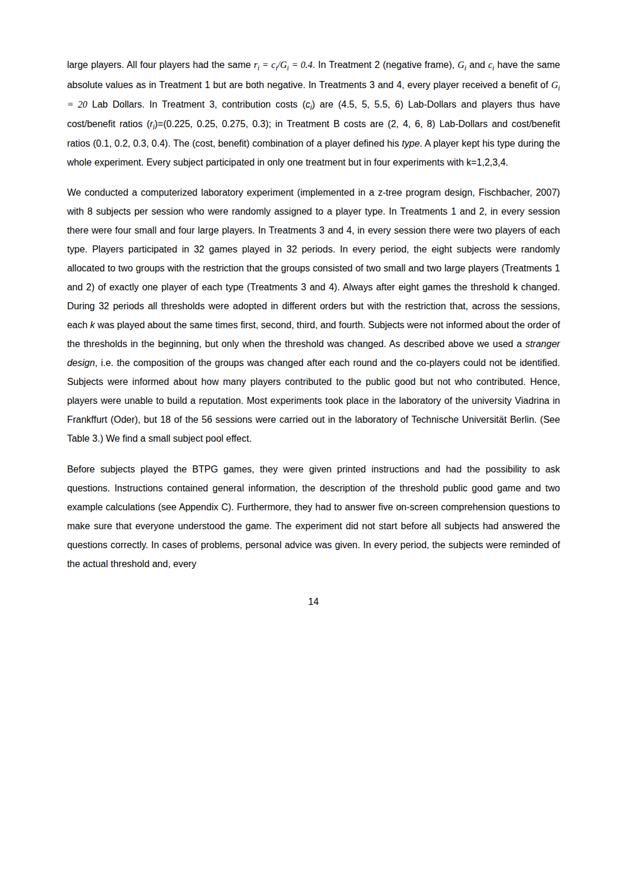large players. All four players had the same ri = ci/Gi = 0.4. In Treatment 2 (negative frame), Gi and ci have the same absolute values as in Treatment 1 but are both negative. In Treatments 3 and 4, every player received a benefit of Gi = 20 Lab Dollars. In Treatment 3, contribution costs (ci) are (4.5, 5, 5.5, 6) Lab-Dollars and players thus have cost/benefit ratios (ri)=(0.225, 0.25, 0.275, 0.3); in Treatment B costs are (2, 4, 6, 8) Lab-Dollars and cost/benefit ratios (0.1, 0.2, 0.3, 0.4). The (cost, benefit) combination of a player defined his type. A player kept his type during the whole experiment. Every subject participated in only one treatment but in four experiments with k=1,2,3,4.
We conducted a computerized laboratory experiment (implemented in a z-tree program design, Fischbacher, 2007) with 8 subjects per session who were randomly assigned to a player type. In Treatments 1 and 2, in every session there were four small and four large players. In Treatments 3 and 4, in every session there were two players of each type. Players participated in 32 games played in 32 periods. In every period, the eight subjects were randomly allocated to two groups with the restriction that the groups consisted of two small and two large players (Treatments 1 and 2) of exactly one player of each type (Treatments 3 and 4). Always after eight games the threshold k changed. During 32 periods all thresholds were adopted in different orders but with the restriction that, across the sessions, each k was played about the same times first, second, third, and fourth. Subjects were not informed about the order of the thresholds in the beginning, but only when the threshold was changed. As described above we used a stranger design, i.e. the composition of the groups was changed after each round and the co-players could not be identified. Subjects were informed about how many players contributed to the public good but not who contributed. Hence, players were unable to build a reputation. Most experiments took place in the laboratory of the university Viadrina in Frankffurt (Oder), but 18 of the 56 sessions were carried out in the laboratory of Technische Universität Berlin. (See Table 3.) We find a small subject pool effect.
Before subjects played the BTPG games, they were given printed instructions and had the possibility to ask questions. Instructions contained general information, the description of the threshold public good game and two example calculations (see Appendix C). Furthermore, they had to answer five on-screen comprehension questions to make sure that everyone understood the game. The experiment did not start before all subjects had answered the questions correctly. In cases of problems, personal advice was given. In every period, the subjects were reminded of the actual threshold and, every
14